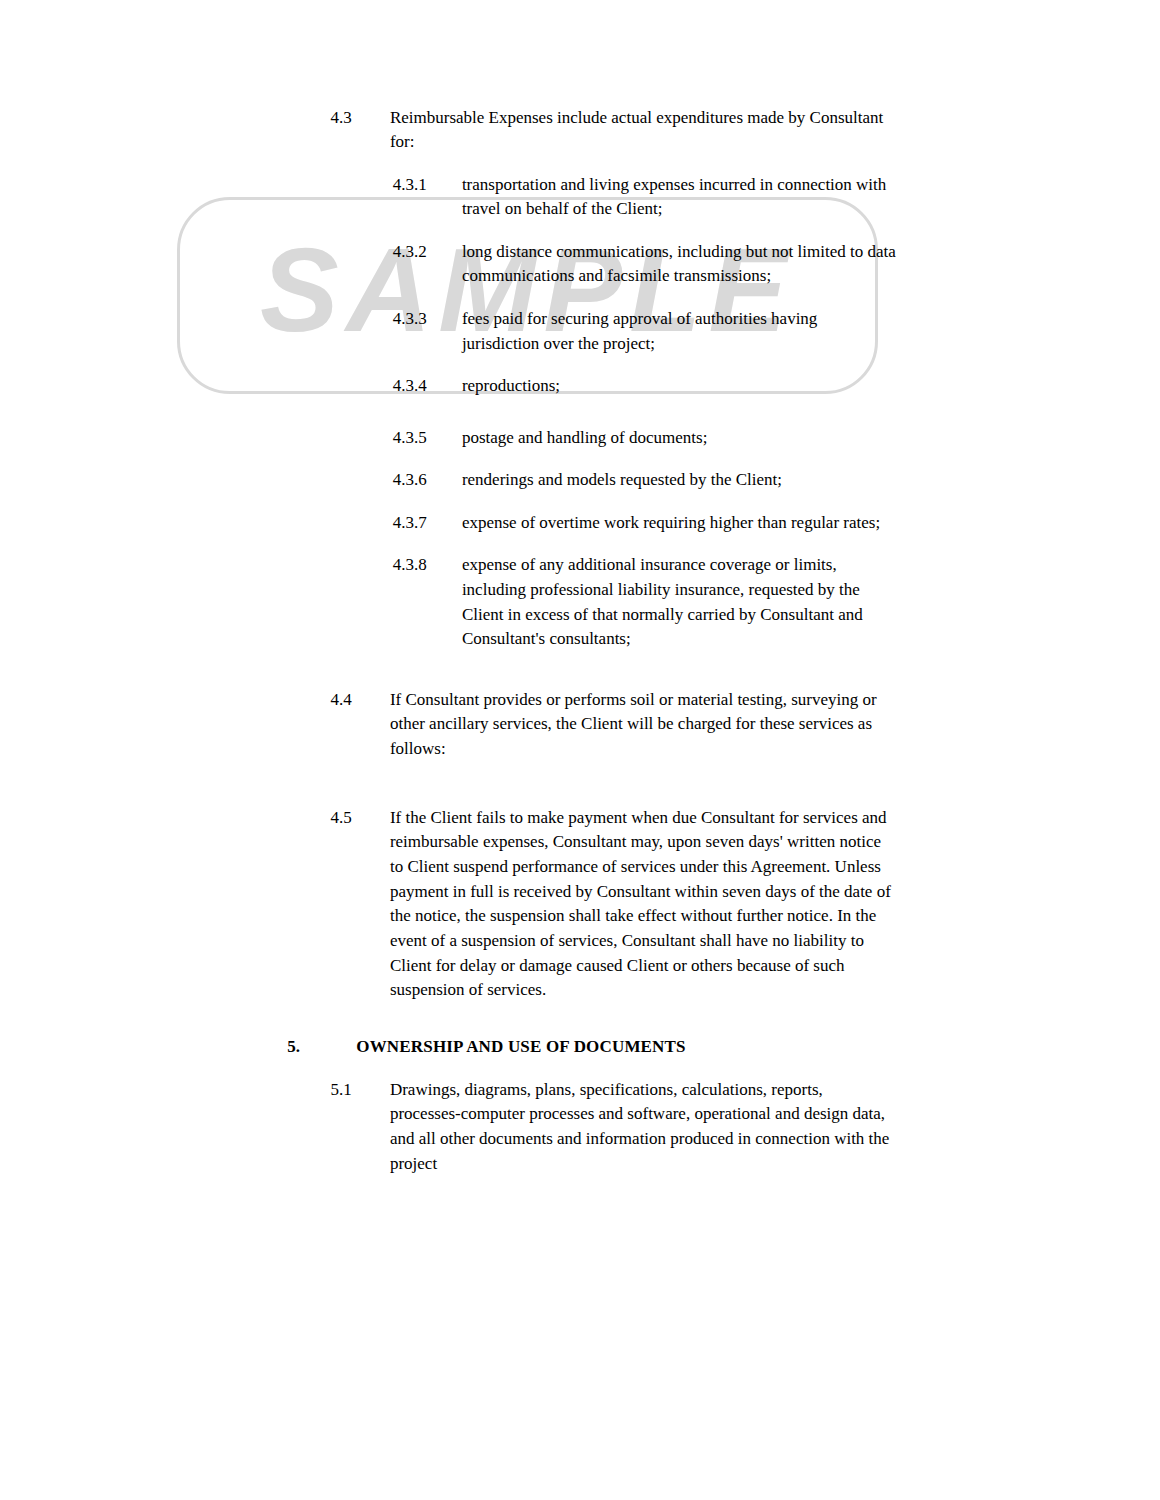SAMPLE
4.3
Reimbursable Expenses include actual expenditures made by Consultant for:
4.3.1
transportation and living expenses incurred in connection with travel on behalf of the Client;
4.3.2
long distance communications, including but not limited to data communications and facsimile transmissions;
4.3.3
fees paid for securing approval of authorities having jurisdiction over the project;
4.3.4
reproductions;
4.3.5
postage and handling of documents;
4.3.6
renderings and models requested by the Client;
4.3.7
expense of overtime work requiring higher than regular rates;
4.3.8
expense of any additional insurance coverage or limits, including professional liability insurance, requested by the Client in excess of that normally carried by Consultant and Consultant's consultants;
4.4
If Consultant provides or performs soil or material testing, surveying or other ancillary services, the Client will be charged for these services as follows:
4.5
If the Client fails to make payment when due Consultant for services and reimbursable expenses, Consultant may, upon seven days' written notice to Client suspend performance of services under this Agreement. Unless payment in full is received by Consultant within seven days of the date of the notice, the suspension shall take effect without further notice. In the event of a suspension of services, Consultant shall have no liability to Client for delay or damage caused Client or others because of such suspension of services.
5.
OWNERSHIP AND USE OF DOCUMENTS
5.1
Drawings, diagrams, plans, specifications, calculations, reports, processes-computer processes and software, operational and design data, and all other documents and information produced in connection with the project